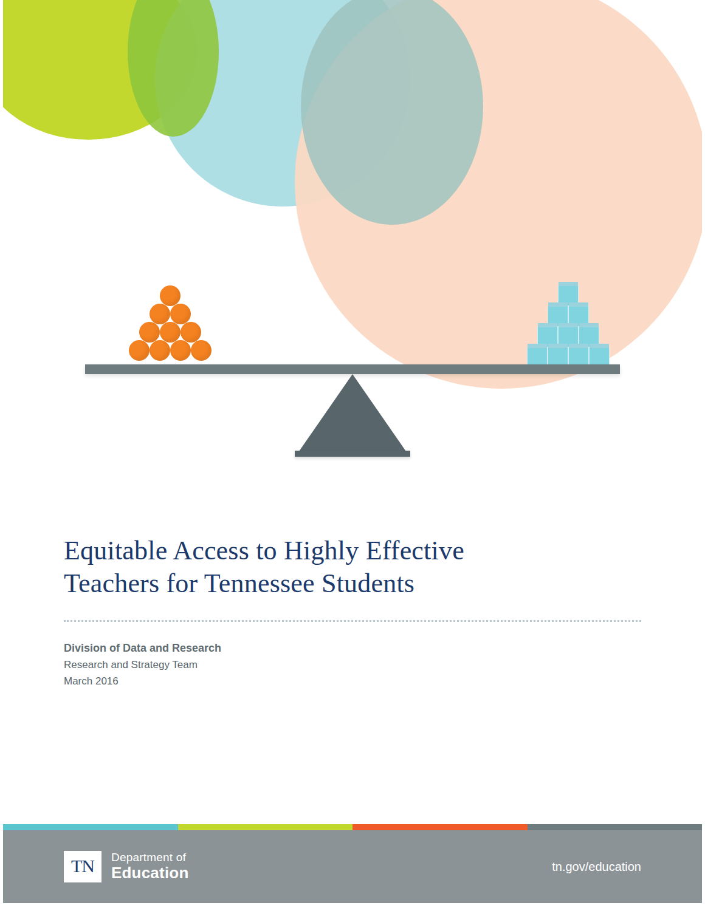Equitable Access to Highly Effective Teachers for Tennessee Students
Division of Data and Research
Research and Strategy Team
March 2016
TN
Department of Education
tn.gov/education